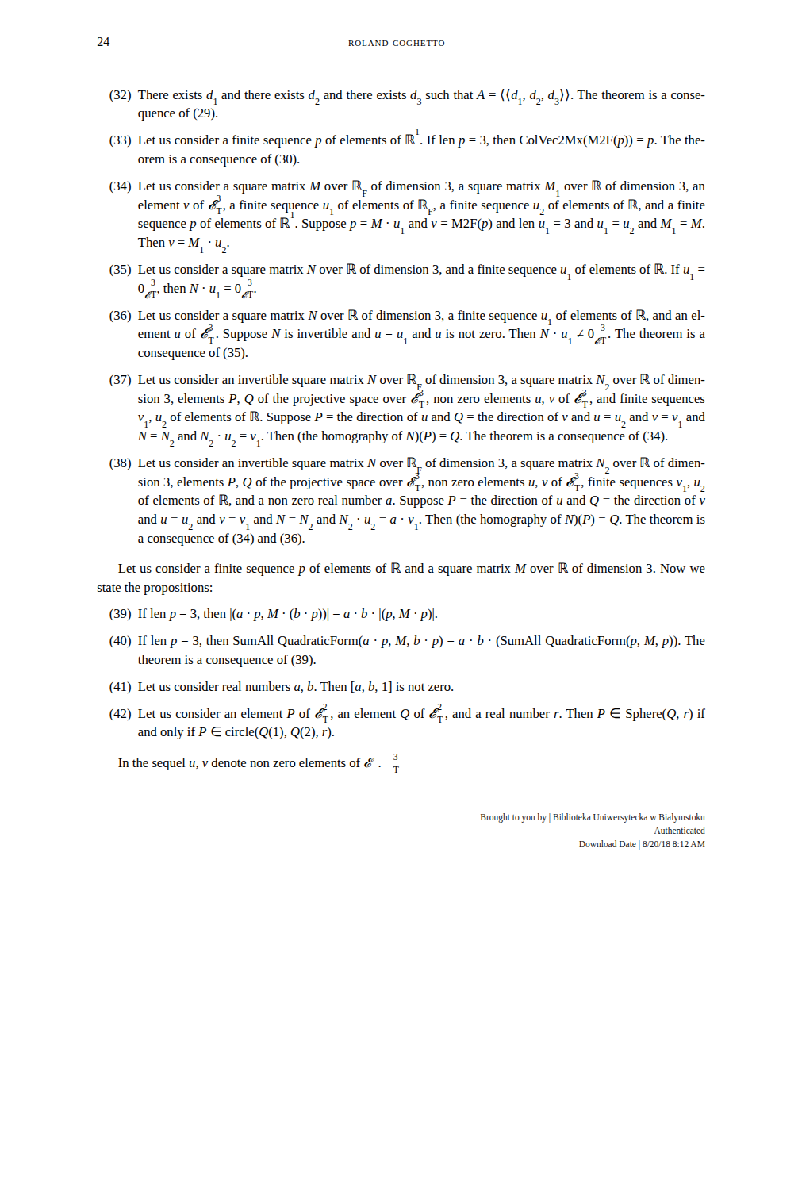24 roland coghetto
(32) There exists d1 and there exists d2 and there exists d3 such that A = ⟨⟨d1, d2, d3⟩⟩. The theorem is a consequence of (29).
(33) Let us consider a finite sequence p of elements of ℝ1. If len p = 3, then ColVec2Mx(M2F(p)) = p. The theorem is a consequence of (30).
(34) Let us consider a square matrix M over ℝF of dimension 3, a square matrix M1 over ℝ of dimension 3, an element v of 𝓔 3T , a finite sequence u1 of elements of ℝF, a finite sequence u2 of elements of ℝ, and a finite sequence p of elements of ℝ1. Suppose p = M · u1 and v = M2F(p) and len u1 = 3 and u1 = u2 and M1 = M. Then v = M1 · u2.
(35) Let us consider a square matrix N over ℝ of dimension 3, and a finite sequence u1 of elements of ℝ. If u1 = 0𝓔3T , then N · u1 = 0𝓔3T .
(36) Let us consider a square matrix N over ℝ of dimension 3, a finite sequence u1 of elements of ℝ, and an element u of 𝓔 3T . Suppose N is invertible and u = u1 and u is not zero. Then N · u1 ≠ 0𝓔3T . The theorem is a consequence of (35).
(37) Let us consider an invertible square matrix N over ℝF of dimension 3, a square matrix N2 over ℝ of dimension 3, elements P, Q of the projective space over 𝓔 3T , non zero elements u, v of 𝓔 3T , and finite sequences v1, u2 of elements of ℝ. Suppose P = the direction of u and Q = the direction of v and u = u2 and v = v1 and N = N2 and N2 · u2 = v1. Then (the homography of N)(P) = Q. The theorem is a consequence of (34).
(38) Let us consider an invertible square matrix N over ℝF of dimension 3, a square matrix N2 over ℝ of dimension 3, elements P, Q of the projective space over 𝓔 3T , non zero elements u, v of 𝓔 3T , finite sequences v1, u2 of elements of ℝ, and a non zero real number a. Suppose P = the direction of u and Q = the direction of v and u = u2 and v = v1 and N = N2 and N2 · u2 = a · v1. Then (the homography of N)(P) = Q. The theorem is a consequence of (34) and (36).
Let us consider a finite sequence p of elements of ℝ and a square matrix M over ℝ of dimension 3. Now we state the propositions:
(39) If len p = 3, then |(a · p, M · (b · p))| = a · b · |(p, M · p)|.
(40) If len p = 3, then SumAll QuadraticForm(a · p, M, b · p) = a · b · (SumAll QuadraticForm(p, M, p)). The theorem is a consequence of (39).
(41) Let us consider real numbers a, b. Then [a, b, 1] is not zero.
(42) Let us consider an element P of 𝓔 2T , an element Q of 𝓔 2T , and a real number r. Then P ∈ Sphere(Q, r) if and only if P ∈ circle(Q(1), Q(2), r).
In the sequel u, v denote non zero elements of 𝓔 3T .
Brought to you by | Biblioteka Uniwersytecka w Bialymstoku Authenticated Download Date | 8/20/18 8:12 AM